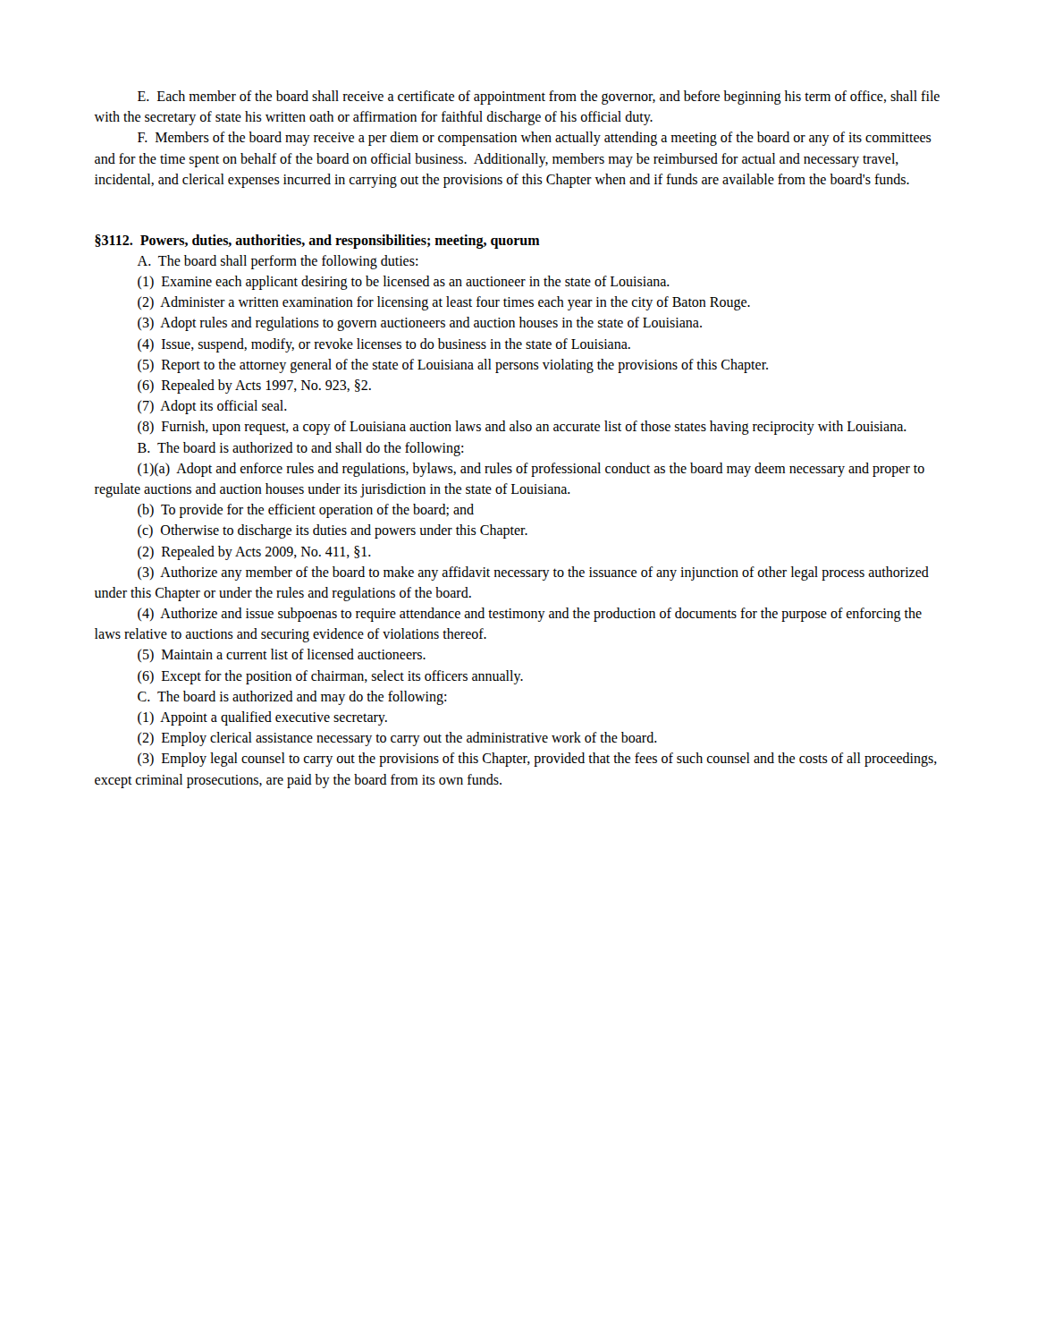E. Each member of the board shall receive a certificate of appointment from the governor, and before beginning his term of office, shall file with the secretary of state his written oath or affirmation for faithful discharge of his official duty.
F. Members of the board may receive a per diem or compensation when actually attending a meeting of the board or any of its committees and for the time spent on behalf of the board on official business. Additionally, members may be reimbursed for actual and necessary travel, incidental, and clerical expenses incurred in carrying out the provisions of this Chapter when and if funds are available from the board's funds.
§3112. Powers, duties, authorities, and responsibilities; meeting, quorum
A. The board shall perform the following duties:
(1) Examine each applicant desiring to be licensed as an auctioneer in the state of Louisiana.
(2) Administer a written examination for licensing at least four times each year in the city of Baton Rouge.
(3) Adopt rules and regulations to govern auctioneers and auction houses in the state of Louisiana.
(4) Issue, suspend, modify, or revoke licenses to do business in the state of Louisiana.
(5) Report to the attorney general of the state of Louisiana all persons violating the provisions of this Chapter.
(6) Repealed by Acts 1997, No. 923, §2.
(7) Adopt its official seal.
(8) Furnish, upon request, a copy of Louisiana auction laws and also an accurate list of those states having reciprocity with Louisiana.
B. The board is authorized to and shall do the following:
(1)(a) Adopt and enforce rules and regulations, bylaws, and rules of professional conduct as the board may deem necessary and proper to regulate auctions and auction houses under its jurisdiction in the state of Louisiana.
(b) To provide for the efficient operation of the board; and
(c) Otherwise to discharge its duties and powers under this Chapter.
(2) Repealed by Acts 2009, No. 411, §1.
(3) Authorize any member of the board to make any affidavit necessary to the issuance of any injunction of other legal process authorized under this Chapter or under the rules and regulations of the board.
(4) Authorize and issue subpoenas to require attendance and testimony and the production of documents for the purpose of enforcing the laws relative to auctions and securing evidence of violations thereof.
(5) Maintain a current list of licensed auctioneers.
(6) Except for the position of chairman, select its officers annually.
C. The board is authorized and may do the following:
(1) Appoint a qualified executive secretary.
(2) Employ clerical assistance necessary to carry out the administrative work of the board.
(3) Employ legal counsel to carry out the provisions of this Chapter, provided that the fees of such counsel and the costs of all proceedings, except criminal prosecutions, are paid by the board from its own funds.